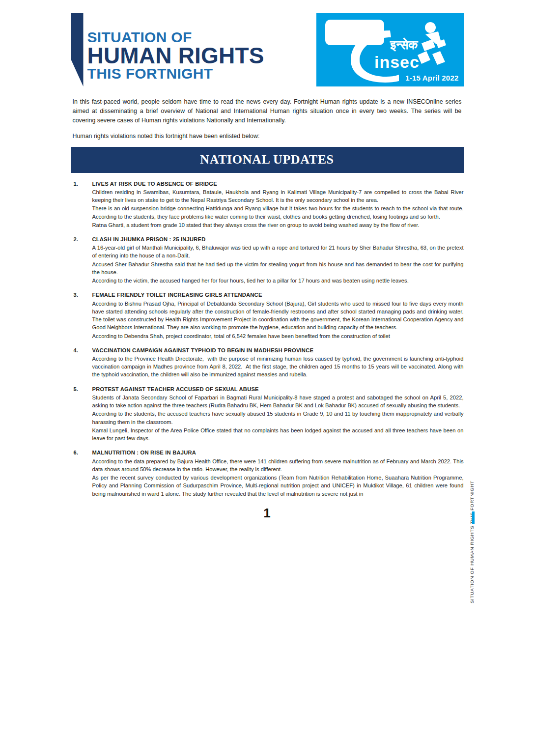SITUATION OF
HUMAN RIGHTS
THIS FORTNIGHT
इन्सेक insec
1-15 April 2022
In this fast-paced world, people seldom have time to read the news every day. Fortnight Human rights update is a new INSECOnline series aimed at disseminating a brief overview of National and International Human rights situation once in every two weeks. The series will be covering severe cases of Human rights violations Nationally and Internationally.
Human rights violations noted this fortnight have been enlisted below:
NATIONAL UPDATES
Lives at risk due to absence of bridge
Children residing in Swamibas, Kusumtara, Bataule, Haukhola and Ryang in Kalimati Village Municipality-7 are compelled to cross the Babai River keeping their lives on stake to get to the Nepal Rastriya Secondary School. It is the only secondary school in the area.
There is an old suspension bridge connecting Hattidunga and Ryang village but it takes two hours for the students to reach to the school via that route. According to the students, they face problems like water coming to their waist, clothes and books getting drenched, losing footings and so forth.
Ratna Gharti, a student from grade 10 stated that they always cross the river on group to avoid being washed away by the flow of river.
Clash in Jhumka prison : 25 injured
A 16-year-old girl of Manthali Municipality, 6, Bhaluwajor was tied up with a rope and tortured for 21 hours by Sher Bahadur Shrestha, 63, on the pretext of entering into the house of a non-Dalit.
Accused Sher Bahadur Shrestha said that he had tied up the victim for stealing yogurt from his house and has demanded to bear the cost for purifying the house.
According to the victim, the accused hanged her for four hours, tied her to a pillar for 17 hours and was beaten using nettle leaves.
Female friendly toilet increasing girls attendance
According to Bishnu Prasad Ojha, Principal of Debaldanda Secondary School (Bajura), Girl students who used to missed four to five days every month have started attending schools regularly after the construction of female-friendly restrooms and after school started managing pads and drinking water. The toilet was constructed by Health Rights Improvement Project in coordination with the government, the Korean International Cooperation Agency and Good Neighbors International. They are also working to promote the hygiene, education and building capacity of the teachers.
According to Debendra Shah, project coordinator, total of 6,542 females have been benefited from the construction of toilet
Vaccination campaign against typhoid to begin in Madhesh province
According to the Province Health Directorate, with the purpose of minimizing human loss caused by typhoid, the government is launching anti-typhoid vaccination campaign in Madhes province from April 8, 2022. At the first stage, the children aged 15 months to 15 years will be vaccinated. Along with the typhoid vaccination, the children will also be immunized against measles and rubella.
Protest against teacher accused of sexual abuse
Students of Janata Secondary School of Faparbari in Bagmati Rural Municipality-8 have staged a protest and sabotaged the school on April 5, 2022, asking to take action against the three teachers (Rudra Bahadru BK, Hem Bahadur BK and Lok Bahadur BK) accused of sexually abusing the students.
According to the students, the accused teachers have sexually abused 15 students in Grade 9, 10 and 11 by touching them inappropriately and verbally harassing them in the classroom.
Kamal Lungeli, Inspector of the Area Police Office stated that no complaints has been lodged against the accused and all three teachers have been on leave for past few days.
Malnutrition : on rise in Bajura
According to the data prepared by Bajura Health Office, there were 141 children suffering from severe malnutrition as of February and March 2022. This data shows around 50% decrease in the ratio. However, the reality is different.
As per the recent survey conducted by various development organizations (Team from Nutrition Rehabilitation Home, Suaahara Nutrition Programme, Policy and Planning Commission of Sudurpaschim Province, Multi-regional nutrition project and UNICEF) in Muktikot Village, 61 children were found being malnourished in ward 1 alone. The study further revealed that the level of malnutrition is severe not just in
SITUATION OF HUMAN RIGHTS THIS FORTNIGHT
1